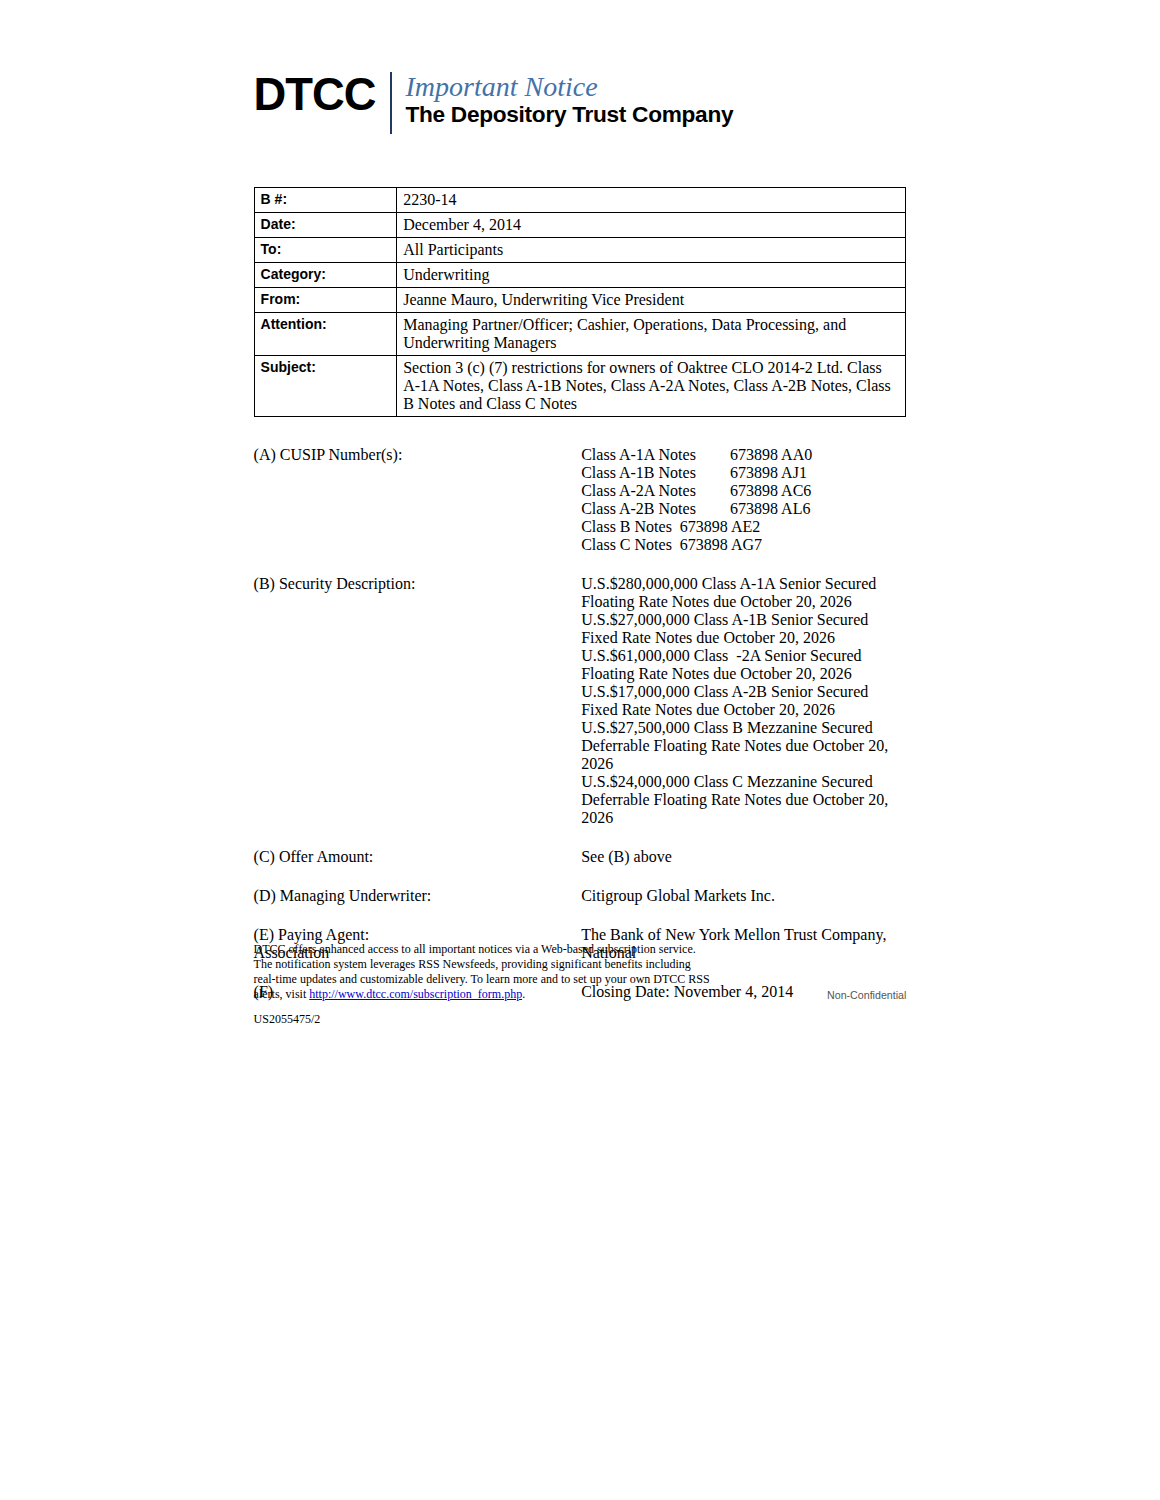DTCC
Important Notice
The Depository Trust Company
| B #: | 2230-14 |
| Date: | December 4, 2014 |
| To: | All Participants |
| Category: | Underwriting |
| From: | Jeanne Mauro, Underwriting Vice President |
| Attention: | Managing Partner/Officer; Cashier, Operations, Data Processing, and Underwriting Managers |
| Subject: | Section 3 (c) (7) restrictions for owners of Oaktree CLO 2014-2 Ltd. Class A-1A Notes, Class A-1B Notes, Class A-2A Notes, Class A-2B Notes, Class B Notes and Class C Notes |
(A) CUSIP Number(s):
Class A-1A Notes 673898 AA0
Class A-1B Notes 673898 AJ1
Class A-2A Notes 673898 AC6
Class A-2B Notes 673898 AL6
Class B Notes 673898 AE2
Class C Notes 673898 AG7
(B) Security Description:
U.S.$280,000,000 Class A-1A Senior Secured Floating Rate Notes due October 20, 2026
U.S.$27,000,000 Class A-1B Senior Secured Fixed Rate Notes due October 20, 2026
U.S.$61,000,000 Class -2A Senior Secured Floating Rate Notes due October 20, 2026
U.S.$17,000,000 Class A-2B Senior Secured Fixed Rate Notes due October 20, 2026
U.S.$27,500,000 Class B Mezzanine Secured Deferrable Floating Rate Notes due October 20, 2026
U.S.$24,000,000 Class C Mezzanine Secured Deferrable Floating Rate Notes due October 20, 2026
(C) Offer Amount:
See (B) above
(D) Managing Underwriter:
Citigroup Global Markets Inc.
(E) Paying Agent:
Association
The Bank of New York Mellon Trust Company, National
(F)
Closing Date: November 4, 2014
DTCC offers enhanced access to all important notices via a Web-based subscription service.
The notification system leverages RSS Newsfeeds, providing significant benefits including
real-time updates and customizable delivery. To learn more and to set up your own DTCC RSS
alerts, visit http://www.dtcc.com/subscription_form.php.
Non-Confidential
US2055475/2